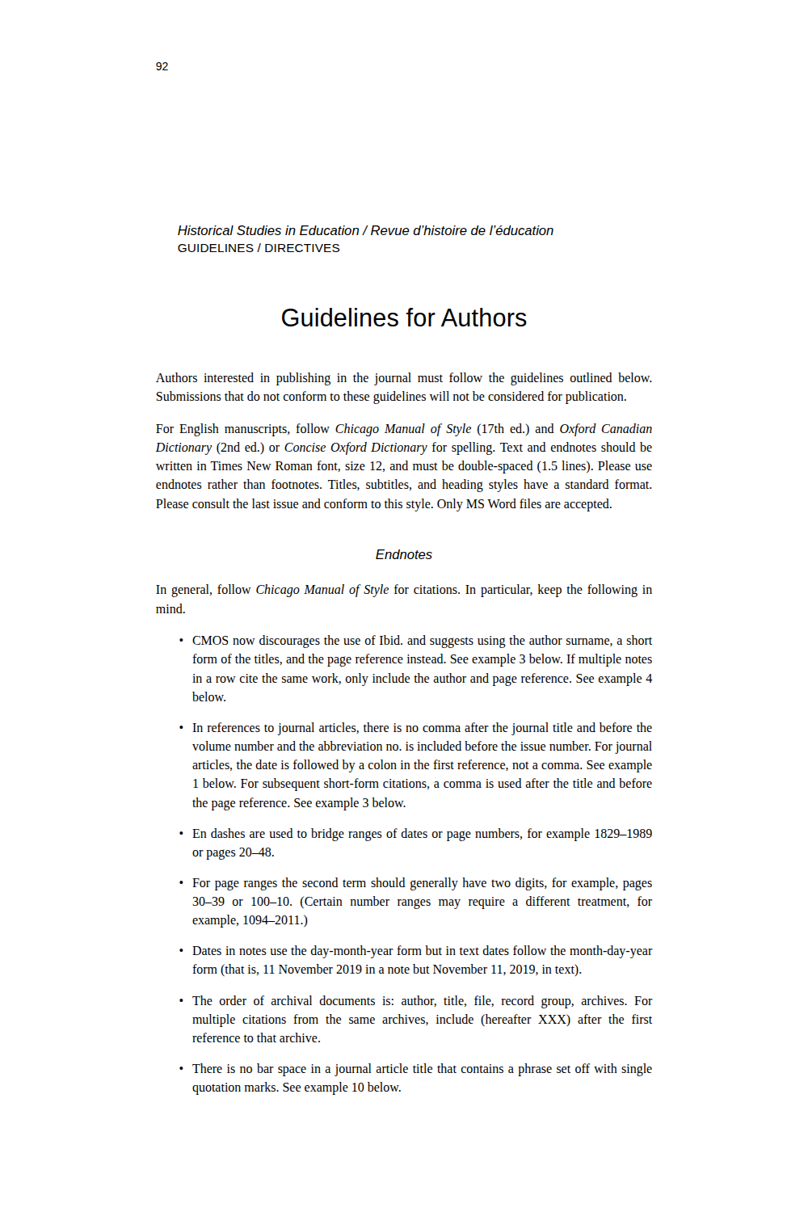92
Historical Studies in Education / Revue d’histoire de l’éducation
GUIDELINES / DIRECTIVES
Guidelines for Authors
Authors interested in publishing in the journal must follow the guidelines outlined below. Submissions that do not conform to these guidelines will not be considered for publication.
For English manuscripts, follow Chicago Manual of Style (17th ed.) and Oxford Canadian Dictionary (2nd ed.) or Concise Oxford Dictionary for spelling. Text and endnotes should be written in Times New Roman font, size 12, and must be double-spaced (1.5 lines). Please use endnotes rather than footnotes. Titles, subtitles, and heading styles have a standard format. Please consult the last issue and conform to this style. Only MS Word files are accepted.
Endnotes
In general, follow Chicago Manual of Style for citations. In particular, keep the following in mind.
CMOS now discourages the use of Ibid. and suggests using the author surname, a short form of the titles, and the page reference instead. See example 3 below. If multiple notes in a row cite the same work, only include the author and page reference. See example 4 below.
In references to journal articles, there is no comma after the journal title and before the volume number and the abbreviation no. is included before the issue number. For journal articles, the date is followed by a colon in the first reference, not a comma. See example 1 below. For subsequent short-form citations, a comma is used after the title and before the page reference. See example 3 below.
En dashes are used to bridge ranges of dates or page numbers, for example 1829–1989 or pages 20–48.
For page ranges the second term should generally have two digits, for example, pages 30–39 or 100–10. (Certain number ranges may require a different treatment, for example, 1094–2011.)
Dates in notes use the day-month-year form but in text dates follow the month-day-year form (that is, 11 November 2019 in a note but November 11, 2019, in text).
The order of archival documents is: author, title, file, record group, archives. For multiple citations from the same archives, include (hereafter XXX) after the first reference to that archive.
There is no bar space in a journal article title that contains a phrase set off with single quotation marks. See example 10 below.